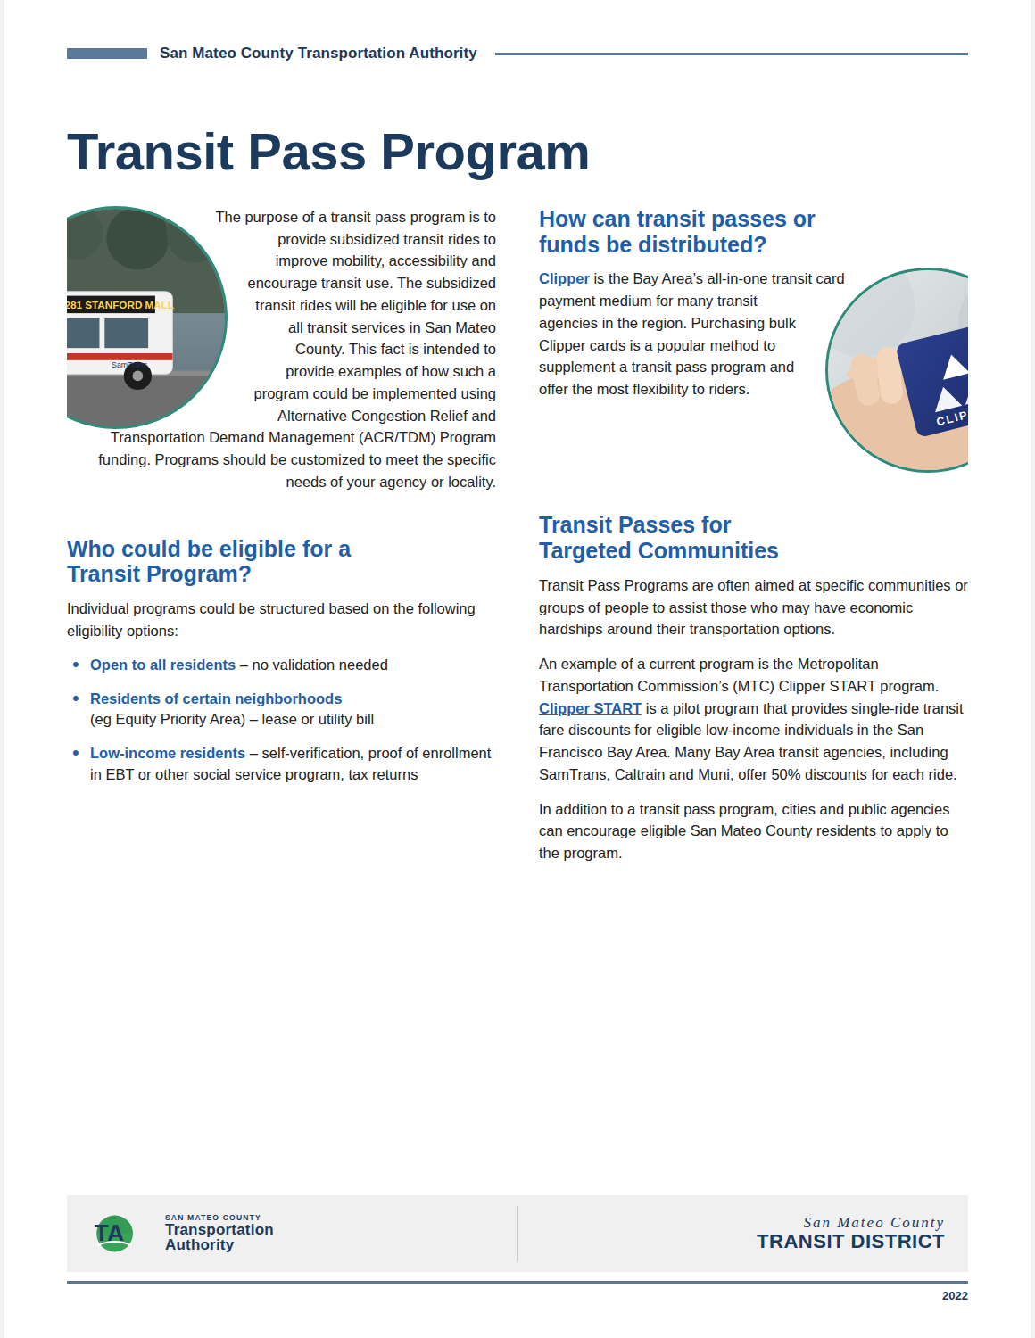San Mateo County Transportation Authority
Transit Pass Program
281 STANFORD MALL ns 911 SamTrans
The purpose of a transit pass program is to provide subsidized transit rides to improve mobility, accessibility and encourage transit use. The subsidized transit rides will be eligible for use on all transit services in San Mateo County. This fact is intended to provide examples of how such a program could be implemented using Alternative Congestion Relief and Transportation Demand Management (ACR/TDM) Program funding. Programs should be customized to meet the specific needs of your agency or locality.
Who could be eligible for a
Transit Program?
Individual programs could be structured based on the following eligibility options:
Open to all residents – no validation needed
Residents of certain neighborhoods
(eg Equity Priority Area) – lease or utility bill
Low-income residents – self-verification, proof of enrollment in EBT or other social service program, tax returns
How can transit passes or
funds be distributed?
CLIPPER
Clipper is the Bay Area’s all-in-one transit card payment medium for many transit agencies in the region. Purchasing bulk Clipper cards is a popular method to supplement a transit pass program and offer the most flexibility to riders.
Transit Passes for
Targeted Communities
Transit Pass Programs are often aimed at specific communities or groups of people to assist those who may have economic hardships around their transportation options.
An example of a current program is the Metropolitan Transportation Commission’s (MTC) Clipper START program. Clipper START is a pilot program that provides single-ride transit fare discounts for eligible low-income individuals in the San Francisco Bay Area. Many Bay Area transit agencies, including SamTrans, Caltrain and Muni, offer 50% discounts for each ride.
In addition to a transit pass program, cities and public agencies can encourage eligible San Mateo County residents to apply to the program.
TA
SAN MATEO COUNTY
Transportation
Authority
San Mateo County
TRANSIT DISTRICT
2022